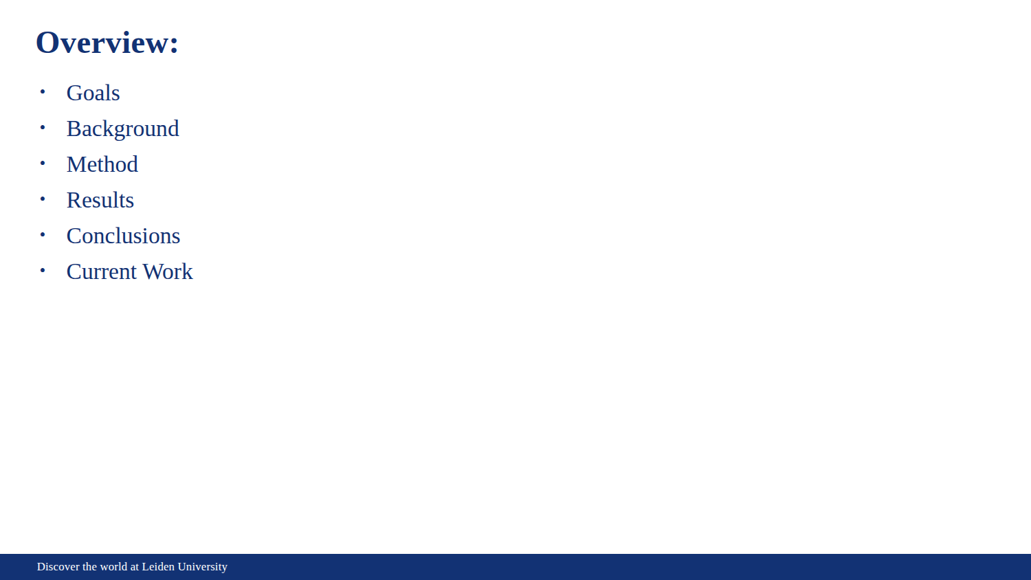Overview:
Goals
Background
Method
Results
Conclusions
Current Work
Discover the world at Leiden University